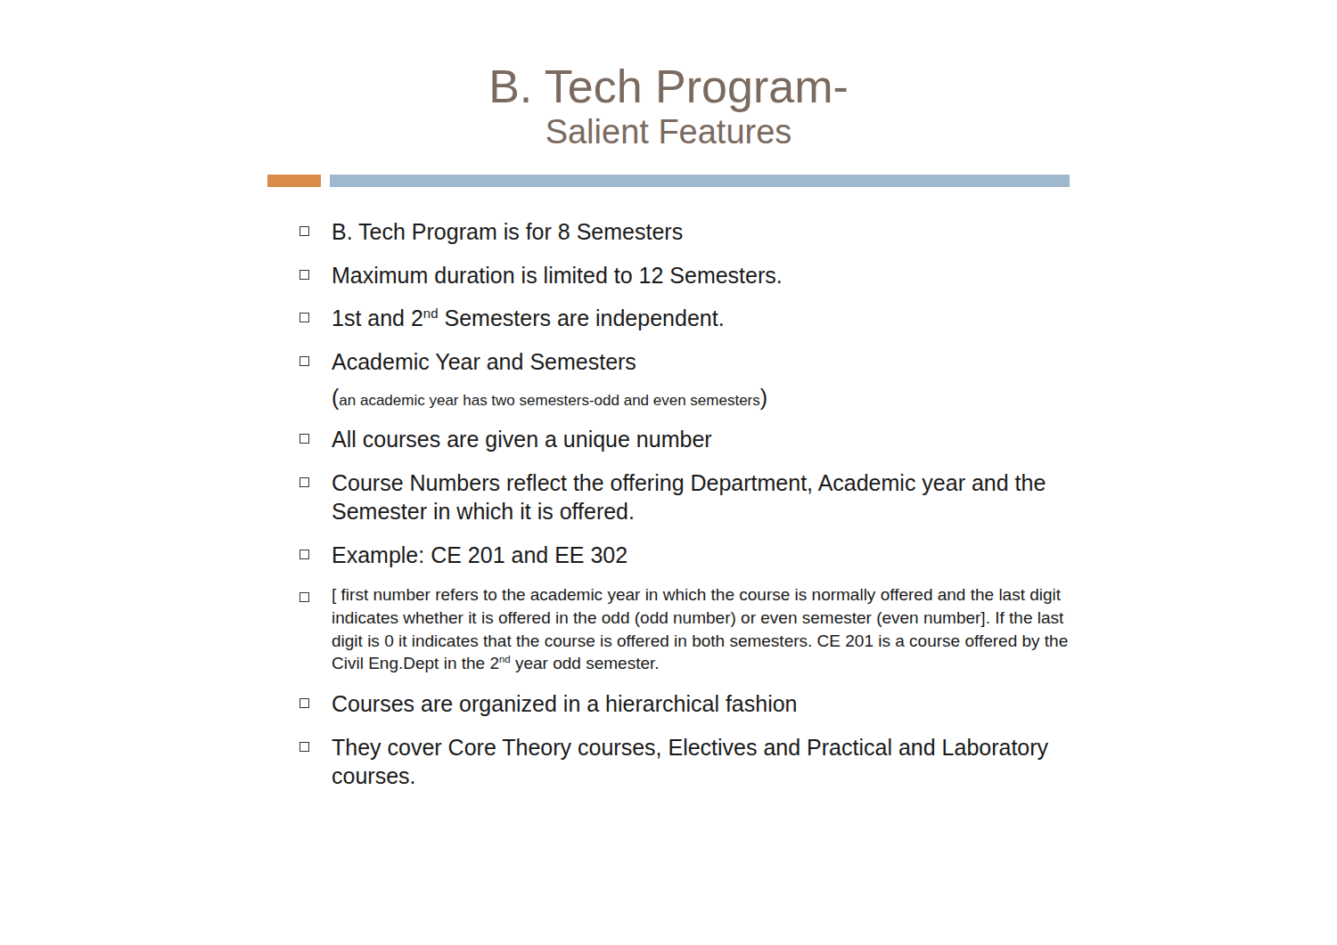B. Tech Program-Salient Features
B. Tech Program is for 8 Semesters
Maximum duration is limited to 12 Semesters.
1st and 2nd Semesters are independent.
Academic Year and Semesters
(an academic year has two semesters-odd and even semesters)
All courses are given a unique number
Course Numbers reflect the offering Department, Academic year and the Semester in which it is offered.
Example: CE 201 and EE 302
[ first number refers to the academic year in which the course is normally offered and the last digit indicates whether it is offered in the odd (odd number) or even semester (even number]. If the last digit is 0 it indicates that the course is offered in both semesters. CE 201 is a course offered by the Civil Eng.Dept in the 2nd year odd semester.
Courses are organized in a hierarchical fashion
They cover Core Theory courses, Electives and Practical and Laboratory courses.